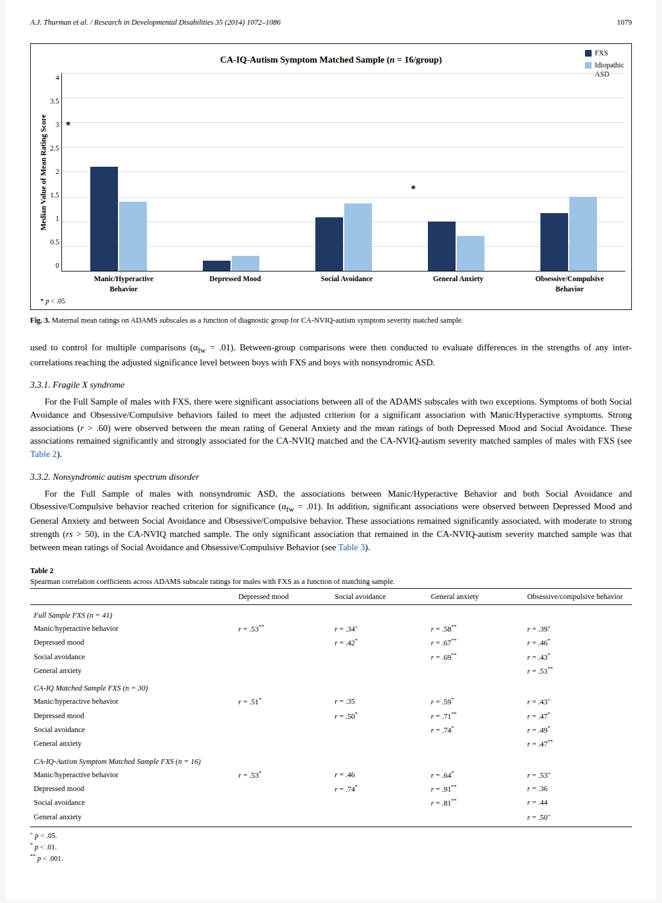A.J. Thurman et al. / Research in Developmental Disabilities 35 (2014) 1072–1086 1079
FXS
Idiopathic
ASD
CA-IQ-Autism Symptom Matched Sample (n = 16/group)
Median Value of Mean Rating Score
4 3.5 3 2.5 2 1.5 1 0.5 0
*
*
Manic/Hyperactive
Behavior Depressed Mood Social Avoidance General Anxiety Obsessive/Compulsive
Behavior
* p < .05
Fig. 3. Maternal mean ratings on ADAMS subscales as a function of diagnostic group for CA-NVIQ-autism symptom severity matched sample.
used to control for multiple comparisons (αfw = .01). Between-group comparisons were then conducted to evaluate differences in the strengths of any inter-correlations reaching the adjusted significance level between boys with FXS and boys with nonsyndromic ASD.
3.3.1. Fragile X syndrome
For the Full Sample of males with FXS, there were significant associations between all of the ADAMS subscales with two exceptions. Symptoms of both Social Avoidance and Obsessive/Compulsive behaviors failed to meet the adjusted criterion for a significant association with Manic/Hyperactive symptoms. Strong associations (r > .60) were observed between the mean rating of General Anxiety and the mean ratings of both Depressed Mood and Social Avoidance. These associations remained significantly and strongly associated for the CA-NVIQ matched and the CA-NVIQ-autism severity matched samples of males with FXS (see Table 2).
3.3.2. Nonsyndromic autism spectrum disorder
For the Full Sample of males with nonsyndromic ASD, the associations between Manic/Hyperactive Behavior and both Social Avoidance and Obsessive/Compulsive behavior reached criterion for significance (αfw = .01). In addition, significant associations were observed between Depressed Mood and General Anxiety and between Social Avoidance and Obsessive/Compulsive behavior. These associations remained significantly associated, with moderate to strong strength (rs > 50), in the CA-NVIQ matched sample. The only significant association that remained in the CA-NVIQ-autism severity matched sample was that between mean ratings of Social Avoidance and Obsessive/Compulsive Behavior (see Table 3).
Table 2 Spearman correlation coefficients across ADAMS subscale ratings for males with FXS as a function of matching sample.
| | Depressed mood | Social avoidance | General anxiety | Obsessive/compulsive behavior |
| --- | --- | --- | --- | --- |
| Full Sample FXS ( n = 41) |
| Manic/hyperactive behavior | r = .53 ** | r = .34 + | r = .58 ** | r = .39 + |
| Depressed mood | | r = .42 * | r = .67 ** | r = .46 * |
| Social avoidance | | | r = .69 ** | r = .43 * |
| General anxiety | | | | r = .53 ** |
| CA-IQ Matched Sample FXS ( n = 30) |
| Manic/hyperactive behavior | r = .51 * | r = .35 | r = .59 * | r = .43 + |
| Depressed mood | | r = .50 * | r = .71 ** | r = .47 * |
| Social avoidance | | | r = .74 * | r = .49 * |
| General anxiety | | | | r = .47 ** |
| CA-IQ-Autism Symptom Matched Sample FXS ( n = 16) |
| Manic/hyperactive behavior | r = .53 * | r = .46 | r = .64 * | r = .53 + |
| Depressed mood | | r = .74 * | r = .91 ** | r = .36 |
| Social avoidance | | | r = .81 ** | r = .44 |
| General anxiety | | | | r = .50 + |
+ p < .05.
* p < .01.
** p < .001.